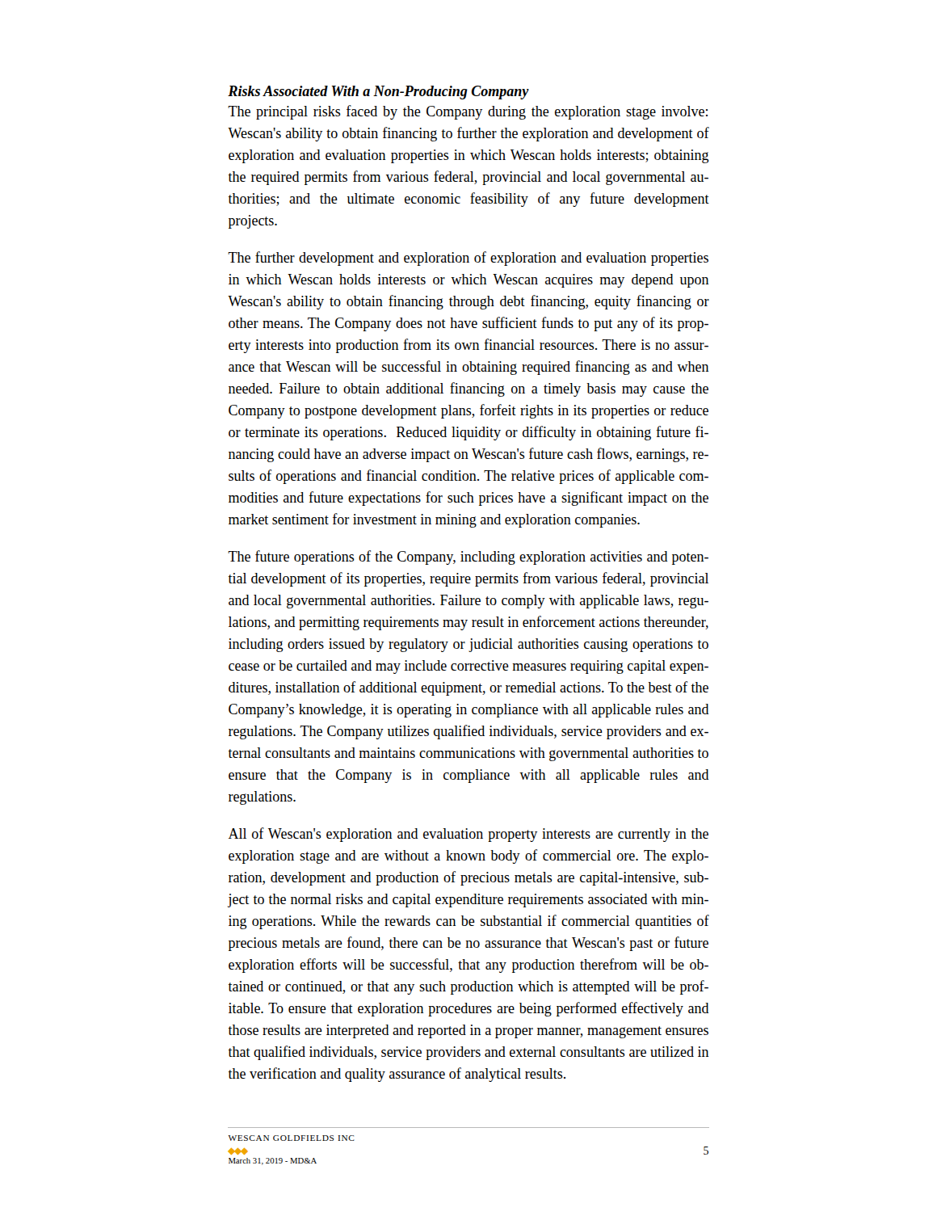Risks Associated With a Non-Producing Company
The principal risks faced by the Company during the exploration stage involve: Wescan's ability to obtain financing to further the exploration and development of exploration and evaluation properties in which Wescan holds interests; obtaining the required permits from various federal, provincial and local governmental authorities; and the ultimate economic feasibility of any future development projects.
The further development and exploration of exploration and evaluation properties in which Wescan holds interests or which Wescan acquires may depend upon Wescan's ability to obtain financing through debt financing, equity financing or other means. The Company does not have sufficient funds to put any of its property interests into production from its own financial resources. There is no assurance that Wescan will be successful in obtaining required financing as and when needed. Failure to obtain additional financing on a timely basis may cause the Company to postpone development plans, forfeit rights in its properties or reduce or terminate its operations. Reduced liquidity or difficulty in obtaining future financing could have an adverse impact on Wescan's future cash flows, earnings, results of operations and financial condition. The relative prices of applicable commodities and future expectations for such prices have a significant impact on the market sentiment for investment in mining and exploration companies.
The future operations of the Company, including exploration activities and potential development of its properties, require permits from various federal, provincial and local governmental authorities. Failure to comply with applicable laws, regulations, and permitting requirements may result in enforcement actions thereunder, including orders issued by regulatory or judicial authorities causing operations to cease or be curtailed and may include corrective measures requiring capital expenditures, installation of additional equipment, or remedial actions. To the best of the Company’s knowledge, it is operating in compliance with all applicable rules and regulations. The Company utilizes qualified individuals, service providers and external consultants and maintains communications with governmental authorities to ensure that the Company is in compliance with all applicable rules and regulations.
All of Wescan's exploration and evaluation property interests are currently in the exploration stage and are without a known body of commercial ore. The exploration, development and production of precious metals are capital-intensive, subject to the normal risks and capital expenditure requirements associated with mining operations. While the rewards can be substantial if commercial quantities of precious metals are found, there can be no assurance that Wescan's past or future exploration efforts will be successful, that any production therefrom will be obtained or continued, or that any such production which is attempted will be profitable. To ensure that exploration procedures are being performed effectively and those results are interpreted and reported in a proper manner, management ensures that qualified individuals, service providers and external consultants are utilized in the verification and quality assurance of analytical results.
WESCAN GOLDFIELDS INC
◆◆◆
March 31, 2019 - MD&A
5